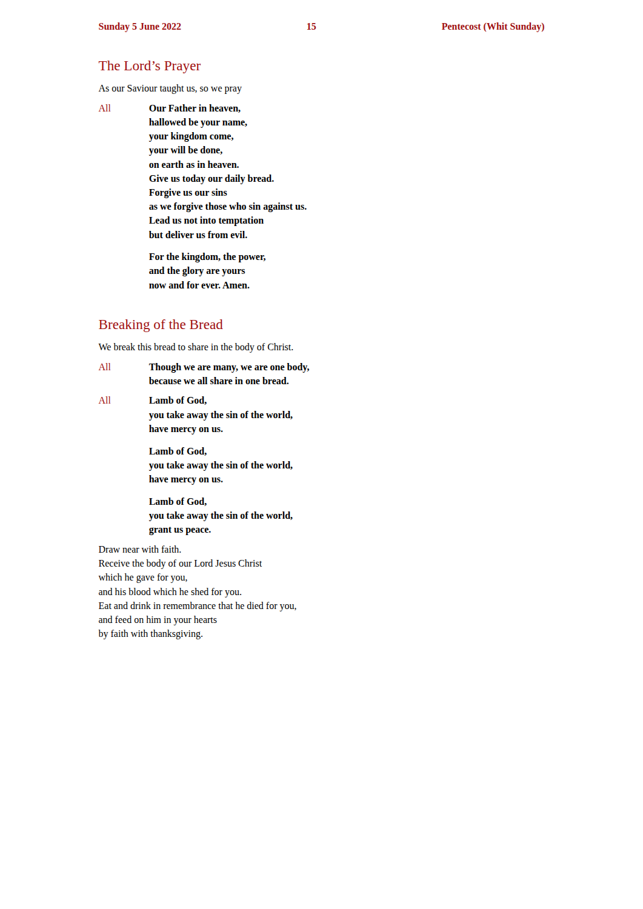Sunday 5 June 2022
15
Pentecost (Whit Sunday)
The Lord’s Prayer
As our Saviour taught us, so we pray
All
Our Father in heaven,
hallowed be your name,
your kingdom come,
your will be done,
on earth as in heaven.
Give us today our daily bread.
Forgive us our sins
as we forgive those who sin against us.
Lead us not into temptation
but deliver us from evil.
For the kingdom, the power,
and the glory are yours
now and for ever. Amen.
Breaking of the Bread
We break this bread to share in the body of Christ.
All
Though we are many, we are one body,
because we all share in one bread.
All
Lamb of God,
you take away the sin of the world,
have mercy on us.
Lamb of God,
you take away the sin of the world,
have mercy on us.
Lamb of God,
you take away the sin of the world,
grant us peace.
Draw near with faith.
Receive the body of our Lord Jesus Christ
which he gave for you,
and his blood which he shed for you.
Eat and drink in remembrance that he died for you,
and feed on him in your hearts
by faith with thanksgiving.